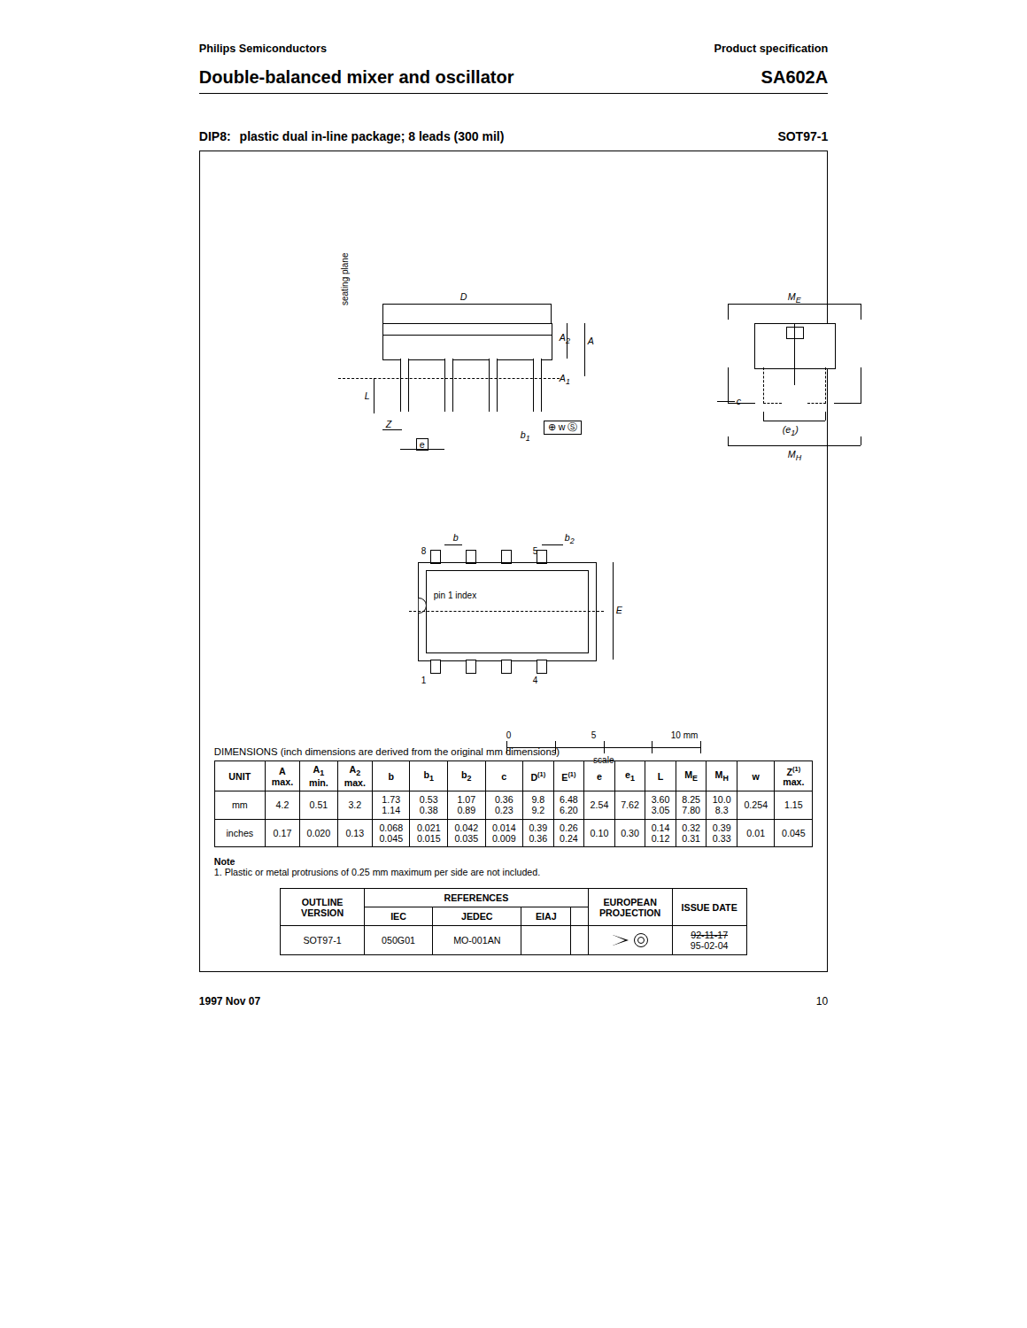Philips Semiconductors
Product specification
Double-balanced mixer and oscillator
SA602A
DIP8: plastic dual in-line package; 8 leads (300 mil)
SOT97-1
seating plane
D
A2
A
A1
L
Z
e
b1
⊕ w Ⓢ
ME
c
(e1)
MH
b
b2
8
5
pin 1 index
E
1
4
0 5 10 mm
scale
DIMENSIONS (inch dimensions are derived from the original mm dimensions)
| UNIT | A max. | A 1 min. | A 2 max. | b | b 1 | b 2 | c | D (1) | E (1) | e | e 1 | L | M E | M H | w | Z (1) max. |
| --- | --- | --- | --- | --- | --- | --- | --- | --- | --- | --- | --- | --- | --- | --- | --- | --- |
| mm | 4.2 | 0.51 | 3.2 | 1.73 1.14 | 0.53 0.38 | 1.07 0.89 | 0.36 0.23 | 9.8 9.2 | 6.48 6.20 | 2.54 | 7.62 | 3.60 3.05 | 8.25 7.80 | 10.0 8.3 | 0.254 | 1.15 |
| inches | 0.17 | 0.020 | 0.13 | 0.068 0.045 | 0.021 0.015 | 0.042 0.035 | 0.014 0.009 | 0.39 0.36 | 0.26 0.24 | 0.10 | 0.30 | 0.14 0.12 | 0.32 0.31 | 0.39 0.33 | 0.01 | 0.045 |
Note
1. Plastic or metal protrusions of 0.25 mm maximum per side are not included.
| OUTLINE VERSION | REFERENCES | EUROPEAN PROJECTION | ISSUE DATE |
| --- | --- | --- | --- |
| IEC | JEDEC | EIAJ | |
| SOT97-1 | 050G01 | MO-001AN | | | | 92-11-17 95-02-04 |
1997 Nov 07
10